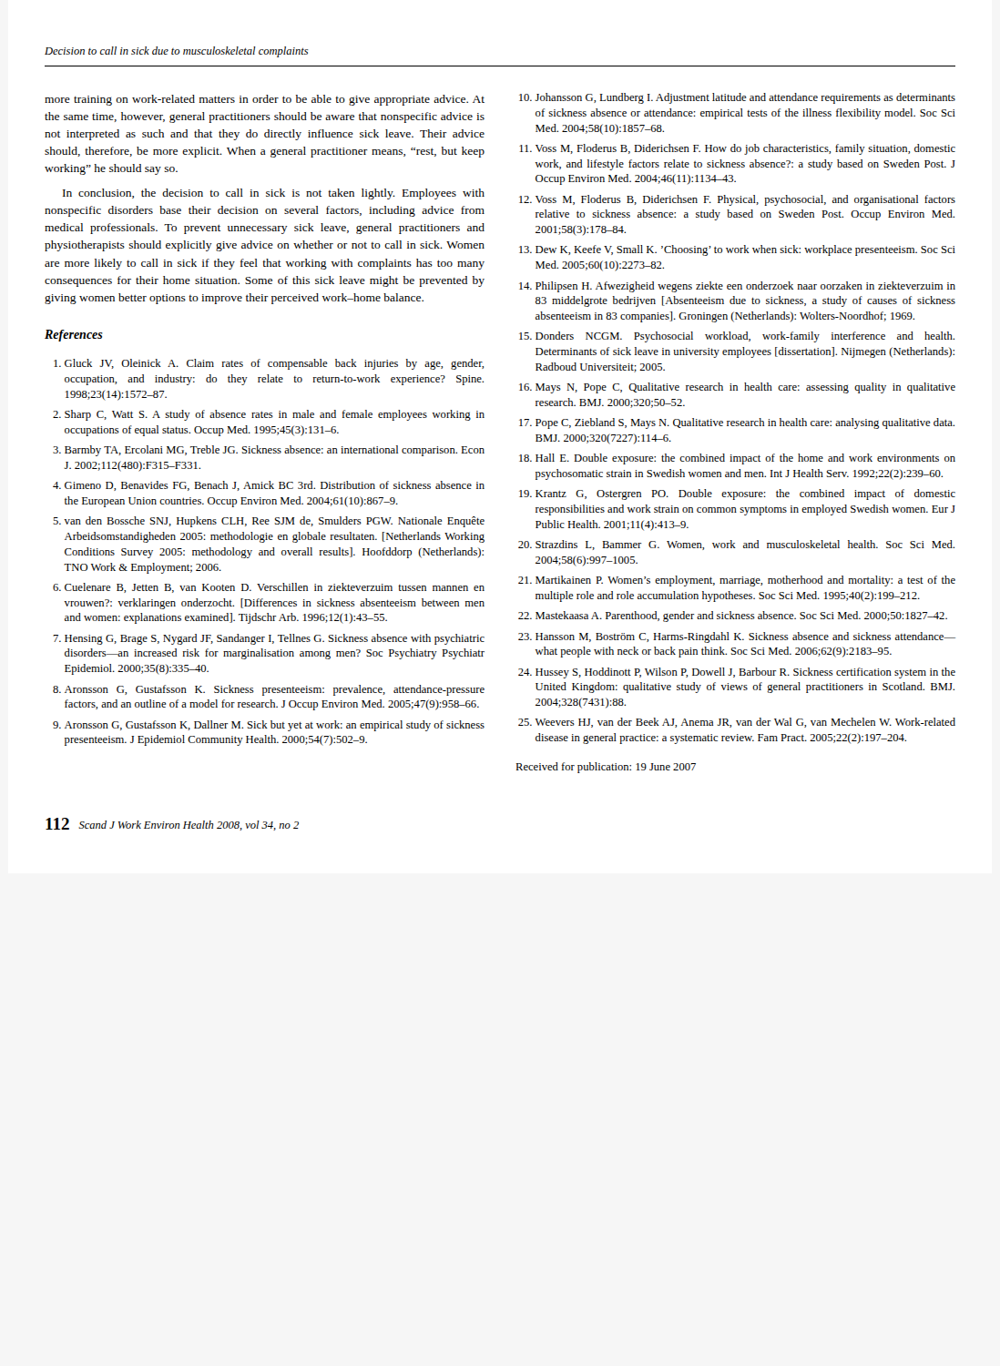Decision to call in sick due to musculoskeletal complaints
more training on work-related matters in order to be able to give appropriate advice. At the same time, however, general practitioners should be aware that nonspecific advice is not interpreted as such and that they do directly influence sick leave. Their advice should, therefore, be more explicit. When a general practitioner means, “rest, but keep working” he should say so.
In conclusion, the decision to call in sick is not taken lightly. Employees with nonspecific disorders base their decision on several factors, including advice from medical professionals. To prevent unnecessary sick leave, general practitioners and physiotherapists should explicitly give advice on whether or not to call in sick. Women are more likely to call in sick if they feel that working with complaints has too many consequences for their home situation. Some of this sick leave might be prevented by giving women better options to improve their perceived work–home balance.
References
Gluck JV, Oleinick A. Claim rates of compensable back injuries by age, gender, occupation, and industry: do they relate to return-to-work experience? Spine. 1998;23(14):1572–87.
Sharp C, Watt S. A study of absence rates in male and female employees working in occupations of equal status. Occup Med. 1995;45(3):131–6.
Barmby TA, Ercolani MG, Treble JG. Sickness absence: an international comparison. Econ J. 2002;112(480):F315–F331.
Gimeno D, Benavides FG, Benach J, Amick BC 3rd. Distribution of sickness absence in the European Union countries. Occup Environ Med. 2004;61(10):867–9.
van den Bossche SNJ, Hupkens CLH, Ree SJM de, Smulders PGW. Nationale Enquête Arbeidsomstandigheden 2005: methodologie en globale resultaten. [Netherlands Working Conditions Survey 2005: methodology and overall results]. Hoofddorp (Netherlands): TNO Work & Employment; 2006.
Cuelenare B, Jetten B, van Kooten D. Verschillen in ziekteverzuim tussen mannen en vrouwen?: verklaringen onderzocht. [Differences in sickness absenteeism between men and women: explanations examined]. Tijdschr Arb. 1996;12(1):43–55.
Hensing G, Brage S, Nygard JF, Sandanger I, Tellnes G. Sickness absence with psychiatric disorders—an increased risk for marginalisation among men? Soc Psychiatry Psychiatr Epidemiol. 2000;35(8):335–40.
Aronsson G, Gustafsson K. Sickness presenteeism: prevalence, attendance-pressure factors, and an outline of a model for research. J Occup Environ Med. 2005;47(9):958–66.
Aronsson G, Gustafsson K, Dallner M. Sick but yet at work: an empirical study of sickness presenteeism. J Epidemiol Community Health. 2000;54(7):502–9.
Johansson G, Lundberg I. Adjustment latitude and attendance requirements as determinants of sickness absence or attendance: empirical tests of the illness flexibility model. Soc Sci Med. 2004;58(10):1857–68.
Voss M, Floderus B, Diderichsen F. How do job characteristics, family situation, domestic work, and lifestyle factors relate to sickness absence?: a study based on Sweden Post. J Occup Environ Med. 2004;46(11):1134–43.
Voss M, Floderus B, Diderichsen F. Physical, psychosocial, and organisational factors relative to sickness absence: a study based on Sweden Post. Occup Environ Med. 2001;58(3):178–84.
Dew K, Keefe V, Small K. ’Choosing’ to work when sick: workplace presenteeism. Soc Sci Med. 2005;60(10):2273–82.
Philipsen H. Afwezigheid wegens ziekte een onderzoek naar oorzaken in ziekteverzuim in 83 middelgrote bedrijven [Absenteeism due to sickness, a study of causes of sickness absenteeism in 83 companies]. Groningen (Netherlands): Wolters-Noordhof; 1969.
Donders NCGM. Psychosocial workload, work-family interference and health. Determinants of sick leave in university employees [dissertation]. Nijmegen (Netherlands): Radboud Universiteit; 2005.
Mays N, Pope C, Qualitative research in health care: assessing quality in qualitative research. BMJ. 2000;320;50–52.
Pope C, Ziebland S, Mays N. Qualitative research in health care: analysing qualitative data. BMJ. 2000;320(7227):114–6.
Hall E. Double exposure: the combined impact of the home and work environments on psychosomatic strain in Swedish women and men. Int J Health Serv. 1992;22(2):239–60.
Krantz G, Ostergren PO. Double exposure: the combined impact of domestic responsibilities and work strain on common symptoms in employed Swedish women. Eur J Public Health. 2001;11(4):413–9.
Strazdins L, Bammer G. Women, work and musculoskeletal health. Soc Sci Med. 2004;58(6):997–1005.
Martikainen P. Women’s employment, marriage, motherhood and mortality: a test of the multiple role and role accumulation hypotheses. Soc Sci Med. 1995;40(2):199–212.
Mastekaasa A. Parenthood, gender and sickness absence. Soc Sci Med. 2000;50:1827–42.
Hansson M, Boström C, Harms-Ringdahl K. Sickness absence and sickness attendance—what people with neck or back pain think. Soc Sci Med. 2006;62(9):2183–95.
Hussey S, Hoddinott P, Wilson P, Dowell J, Barbour R. Sickness certification system in the United Kingdom: qualitative study of views of general practitioners in Scotland. BMJ. 2004;328(7431):88.
Weevers HJ, van der Beek AJ, Anema JR, van der Wal G, van Mechelen W. Work-related disease in general practice: a systematic review. Fam Pract. 2005;22(2):197–204.
Received for publication: 19 June 2007
112 Scand J Work Environ Health 2008, vol 34, no 2